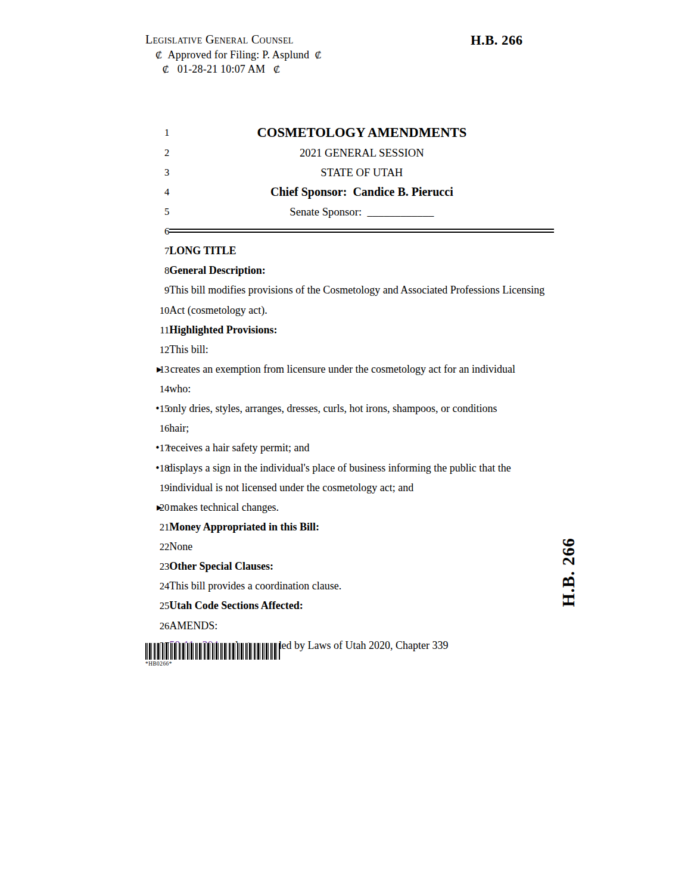Legislative General Counsel
₡ Approved for Filing: P. Asplund ₡
₡ 01-28-21 10:07 AM ₡
H.B. 266
| 1 | COSMETOLOGY AMENDMENTS |
| 2 | 2021 GENERAL SESSION |
| 3 | STATE OF UTAH |
| 4 | Chief Sponsor: Candice B. Pierucci |
| 5 | Senate Sponsor: ____________ |
| 6 | |
| 7 | LONG TITLE |
| 8 | General Description: |
| 9 | This bill modifies provisions of the Cosmetology and Associated Professions Licensing |
| 10 | Act (cosmetology act). |
| 11 | Highlighted Provisions: |
| 12 | This bill: |
| 13 | ▸ creates an exemption from licensure under the cosmetology act for an individual |
| 14 | who: |
| 15 | • only dries, styles, arranges, dresses, curls, hot irons, shampoos, or conditions |
| 16 | hair; |
| 17 | • receives a hair safety permit; and |
| 18 | • displays a sign in the individual's place of business informing the public that the |
| 19 | individual is not licensed under the cosmetology act; and |
| 20 | ▸ makes technical changes. |
| 21 | Money Appropriated in this Bill: |
| 22 | None |
| 23 | Other Special Clauses: |
| 24 | This bill provides a coordination clause. |
| 25 | Utah Code Sections Affected: |
| 26 | AMENDS: |
| 27 | 58-11a-304 , as last amended by Laws of Utah 2020, Chapter 339 |
H.B. 266
*HB0266*